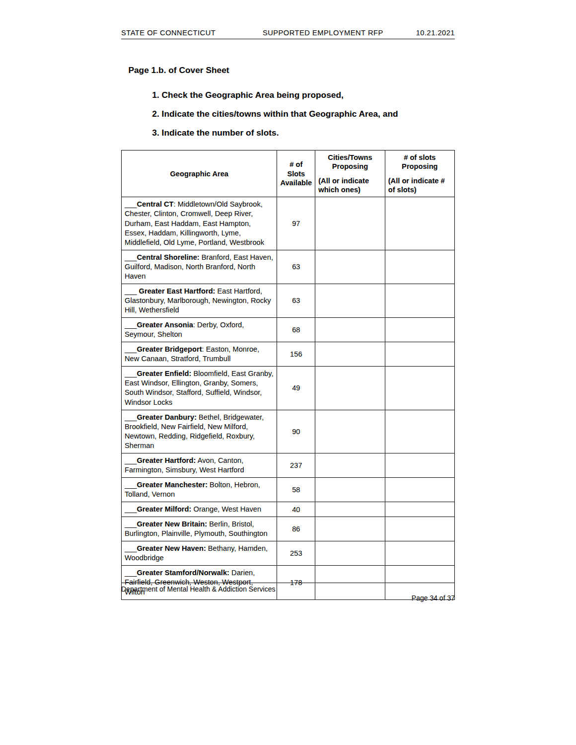STATE OF CONNECTICUT
SUPPORTED EMPLOYMENT RFP
10.21.2021
Page 1.b. of Cover Sheet
Check the Geographic Area being proposed,
Indicate the cities/towns within that Geographic Area, and
Indicate the number of slots.
| Geographic Area | # of Slots Available | Cities/Towns Proposing (All or indicate which ones) | # of slots Proposing (All or indicate # of slots) |
| --- | --- | --- | --- |
| ___ Central CT : Middletown/Old Saybrook, Chester, Clinton, Cromwell, Deep River, Durham, East Haddam, East Hampton, Essex, Haddam, Killingworth, Lyme, Middlefield, Old Lyme, Portland, Westbrook | 97 | | |
| ___ Central Shoreline: Branford, East Haven, Guilford, Madison, North Branford, North Haven | 63 | | |
| ___ Greater East Hartford: East Hartford, Glastonbury, Marlborough, Newington, Rocky Hill, Wethersfield | 63 | | |
| ___ Greater Ansonia : Derby, Oxford, Seymour, Shelton | 68 | | |
| ___ Greater Bridgeport : Easton, Monroe, New Canaan, Stratford, Trumbull | 156 | | |
| ___ Greater Enfield: Bloomfield, East Granby, East Windsor, Ellington, Granby, Somers, South Windsor, Stafford, Suffield, Windsor, Windsor Locks | 49 | | |
| ___ Greater Danbury: Bethel, Bridgewater, Brookfield, New Fairfield, New Milford, Newtown, Redding, Ridgefield, Roxbury, Sherman | 90 | | |
| ___ Greater Hartford: Avon, Canton, Farmington, Simsbury, West Hartford | 237 | | |
| ___ Greater Manchester: Bolton, Hebron, Tolland, Vernon | 58 | | |
| ___ Greater Milford: Orange, West Haven | 40 | | |
| ___ Greater New Britain: Berlin, Bristol, Burlington, Plainville, Plymouth, Southington | 86 | | |
| ___ Greater New Haven: Bethany, Hamden, Woodbridge | 253 | | |
| ___ Greater Stamford/Norwalk: Darien, Fairfield, Greenwich, Weston, Westport, Wilton | 178 | | |
Department of Mental Health & Addiction Services
Page 34 of 37